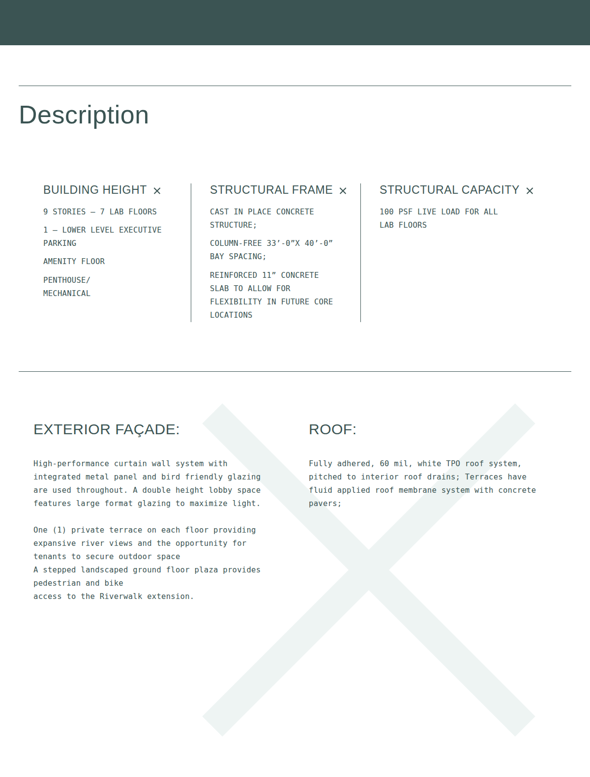Description
BUILDING HEIGHT
9 STORIES – 7 LAB FLOORS
1 – LOWER LEVEL EXECUTIVE PARKING
AMENITY FLOOR
PENTHOUSE/
MECHANICAL
STRUCTURAL FRAME
CAST IN PLACE CONCRETE STRUCTURE;
COLUMN-FREE 33’-0”X 40’-0” BAY SPACING;
REINFORCED 11” CONCRETE SLAB TO ALLOW FOR FLEXIBILITY IN FUTURE CORE LOCATIONS
STRUCTURAL CAPACITY
100 PSF LIVE LOAD FOR ALL LAB FLOORS
EXTERIOR FAÇADE:
High-performance curtain wall system with integrated metal panel and bird friendly glazing are used throughout. A double height lobby space features large format glazing to maximize light.
One (1) private terrace on each floor providing expansive river views and the opportunity for tenants to secure outdoor space
A stepped landscaped ground floor plaza provides pedestrian and bike
access to the Riverwalk extension.
ROOF:
Fully adhered, 60 mil, white TPO roof system, pitched to interior roof drains; Terraces have fluid applied roof membrane system with concrete pavers;